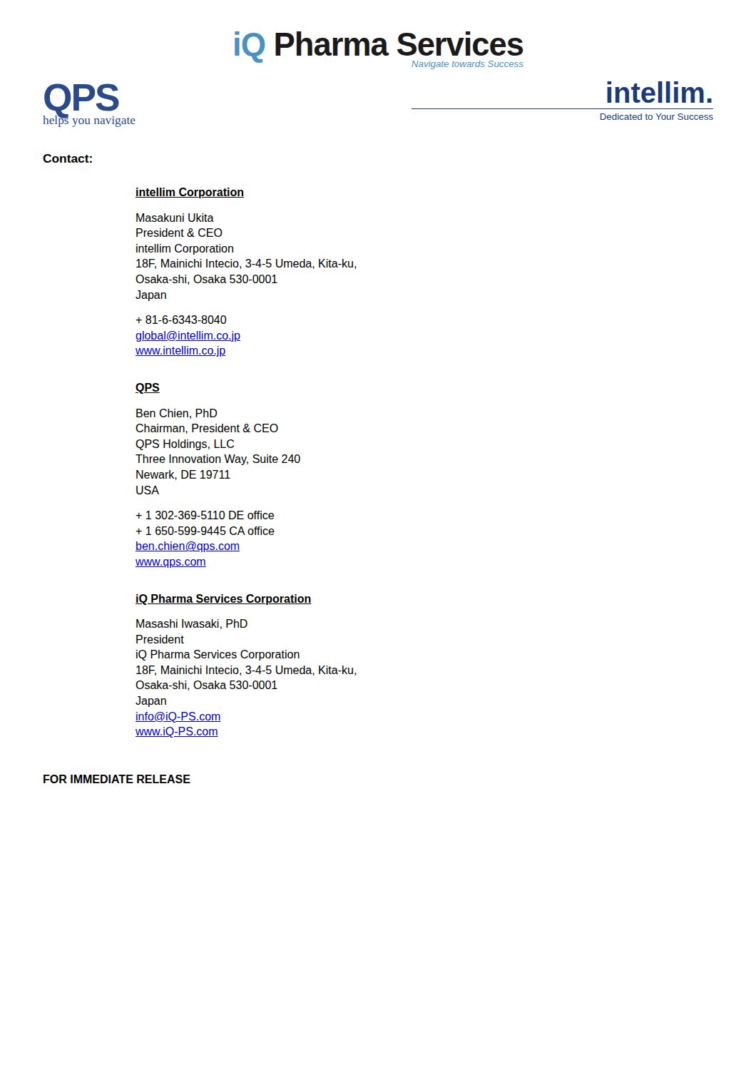iQ Pharma Services Navigate towards Success
QPS helps you navigate
intellim. Dedicated to Your Success
Contact:
intellim Corporation
Masakuni Ukita
President & CEO
intellim Corporation
18F, Mainichi Intecio, 3-4-5 Umeda, Kita-ku,
Osaka-shi, Osaka 530-0001
Japan
+ 81-6-6343-8040
global@intellim.co.jp
www.intellim.co.jp
QPS
Ben Chien, PhD
Chairman, President & CEO
QPS Holdings, LLC
Three Innovation Way, Suite 240
Newark, DE 19711
USA
+ 1 302-369-5110 DE office
+ 1 650-599-9445 CA office
ben.chien@qps.com
www.qps.com
iQ Pharma Services Corporation
Masashi Iwasaki, PhD
President
iQ Pharma Services Corporation
18F, Mainichi Intecio, 3-4-5 Umeda, Kita-ku,
Osaka-shi, Osaka 530-0001
Japan
info@iQ-PS.com
www.iQ-PS.com
FOR IMMEDIATE RELEASE